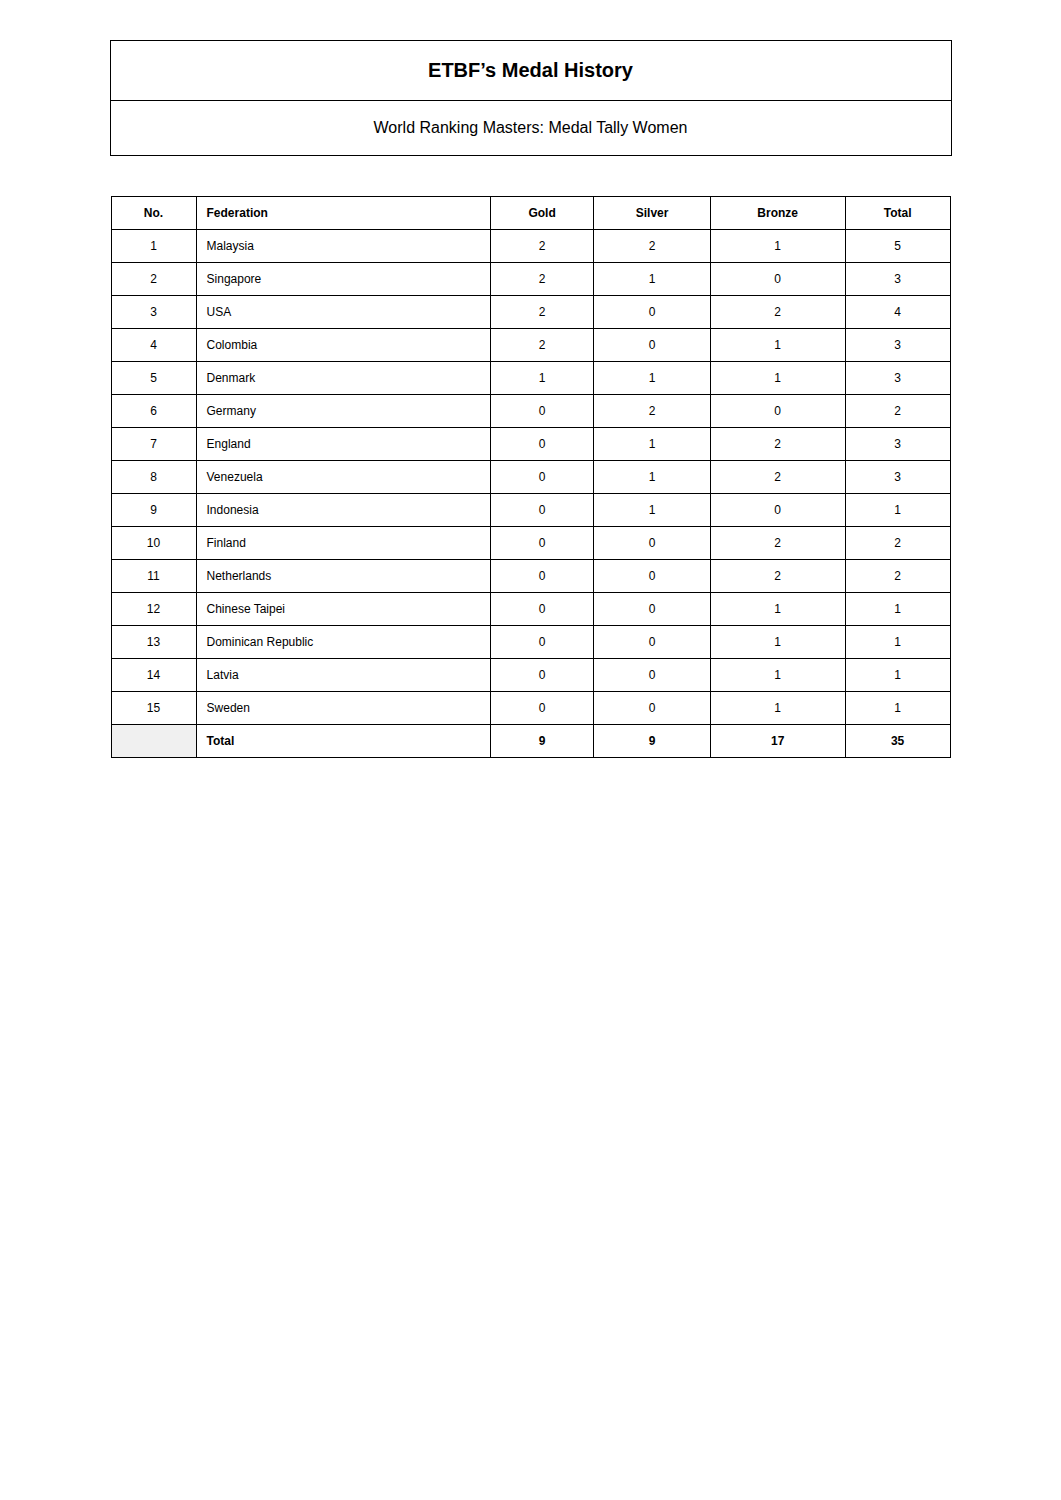ETBF’s Medal History
World Ranking Masters: Medal Tally Women
| No. | Federation | Gold | Silver | Bronze | Total |
| --- | --- | --- | --- | --- | --- |
| 1 | Malaysia | 2 | 2 | 1 | 5 |
| 2 | Singapore | 2 | 1 | 0 | 3 |
| 3 | USA | 2 | 0 | 2 | 4 |
| 4 | Colombia | 2 | 0 | 1 | 3 |
| 5 | Denmark | 1 | 1 | 1 | 3 |
| 6 | Germany | 0 | 2 | 0 | 2 |
| 7 | England | 0 | 1 | 2 | 3 |
| 8 | Venezuela | 0 | 1 | 2 | 3 |
| 9 | Indonesia | 0 | 1 | 0 | 1 |
| 10 | Finland | 0 | 0 | 2 | 2 |
| 11 | Netherlands | 0 | 0 | 2 | 2 |
| 12 | Chinese Taipei | 0 | 0 | 1 | 1 |
| 13 | Dominican Republic | 0 | 0 | 1 | 1 |
| 14 | Latvia | 0 | 0 | 1 | 1 |
| 15 | Sweden | 0 | 0 | 1 | 1 |
| | Total | 9 | 9 | 17 | 35 |